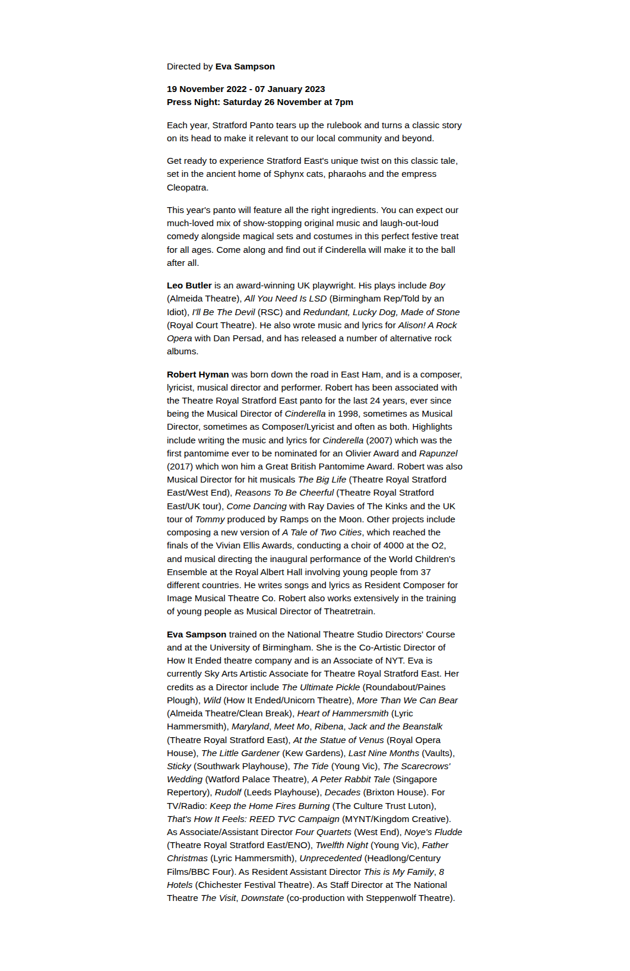Directed by Eva Sampson
19 November 2022 - 07 January 2023
Press Night: Saturday 26 November at 7pm
Each year, Stratford Panto tears up the rulebook and turns a classic story on its head to make it relevant to our local community and beyond.
Get ready to experience Stratford East's unique twist on this classic tale, set in the ancient home of Sphynx cats, pharaohs and the empress Cleopatra.
This year's panto will feature all the right ingredients. You can expect our much-loved mix of show-stopping original music and laugh-out-loud comedy alongside magical sets and costumes in this perfect festive treat for all ages. Come along and find out if Cinderella will make it to the ball after all.
Leo Butler is an award-winning UK playwright. His plays include Boy (Almeida Theatre), All You Need Is LSD (Birmingham Rep/Told by an Idiot), I'll Be The Devil (RSC) and Redundant, Lucky Dog, Made of Stone (Royal Court Theatre). He also wrote music and lyrics for Alison! A Rock Opera with Dan Persad, and has released a number of alternative rock albums.
Robert Hyman was born down the road in East Ham, and is a composer, lyricist, musical director and performer. Robert has been associated with the Theatre Royal Stratford East panto for the last 24 years, ever since being the Musical Director of Cinderella in 1998, sometimes as Musical Director, sometimes as Composer/Lyricist and often as both. Highlights include writing the music and lyrics for Cinderella (2007) which was the first pantomime ever to be nominated for an Olivier Award and Rapunzel (2017) which won him a Great British Pantomime Award. Robert was also Musical Director for hit musicals The Big Life (Theatre Royal Stratford East/West End), Reasons To Be Cheerful (Theatre Royal Stratford East/UK tour), Come Dancing with Ray Davies of The Kinks and the UK tour of Tommy produced by Ramps on the Moon. Other projects include composing a new version of A Tale of Two Cities, which reached the finals of the Vivian Ellis Awards, conducting a choir of 4000 at the O2, and musical directing the inaugural performance of the World Children's Ensemble at the Royal Albert Hall involving young people from 37 different countries. He writes songs and lyrics as Resident Composer for Image Musical Theatre Co. Robert also works extensively in the training of young people as Musical Director of Theatretrain.
Eva Sampson trained on the National Theatre Studio Directors' Course and at the University of Birmingham. She is the Co-Artistic Director of How It Ended theatre company and is an Associate of NYT. Eva is currently Sky Arts Artistic Associate for Theatre Royal Stratford East. Her credits as a Director include The Ultimate Pickle (Roundabout/Paines Plough), Wild (How It Ended/Unicorn Theatre), More Than We Can Bear (Almeida Theatre/Clean Break), Heart of Hammersmith (Lyric Hammersmith), Maryland, Meet Mo, Ribena, Jack and the Beanstalk (Theatre Royal Stratford East), At the Statue of Venus (Royal Opera House), The Little Gardener (Kew Gardens), Last Nine Months (Vaults), Sticky (Southwark Playhouse), The Tide (Young Vic), The Scarecrows' Wedding (Watford Palace Theatre), A Peter Rabbit Tale (Singapore Repertory), Rudolf (Leeds Playhouse), Decades (Brixton House). For TV/Radio: Keep the Home Fires Burning (The Culture Trust Luton), That's How It Feels: REED TVC Campaign (MYNT/Kingdom Creative). As Associate/Assistant Director Four Quartets (West End), Noye's Fludde (Theatre Royal Stratford East/ENO), Twelfth Night (Young Vic), Father Christmas (Lyric Hammersmith), Unprecedented (Headlong/Century Films/BBC Four). As Resident Assistant Director This is My Family, 8 Hotels (Chichester Festival Theatre). As Staff Director at The National Theatre The Visit, Downstate (co-production with Steppenwolf Theatre).